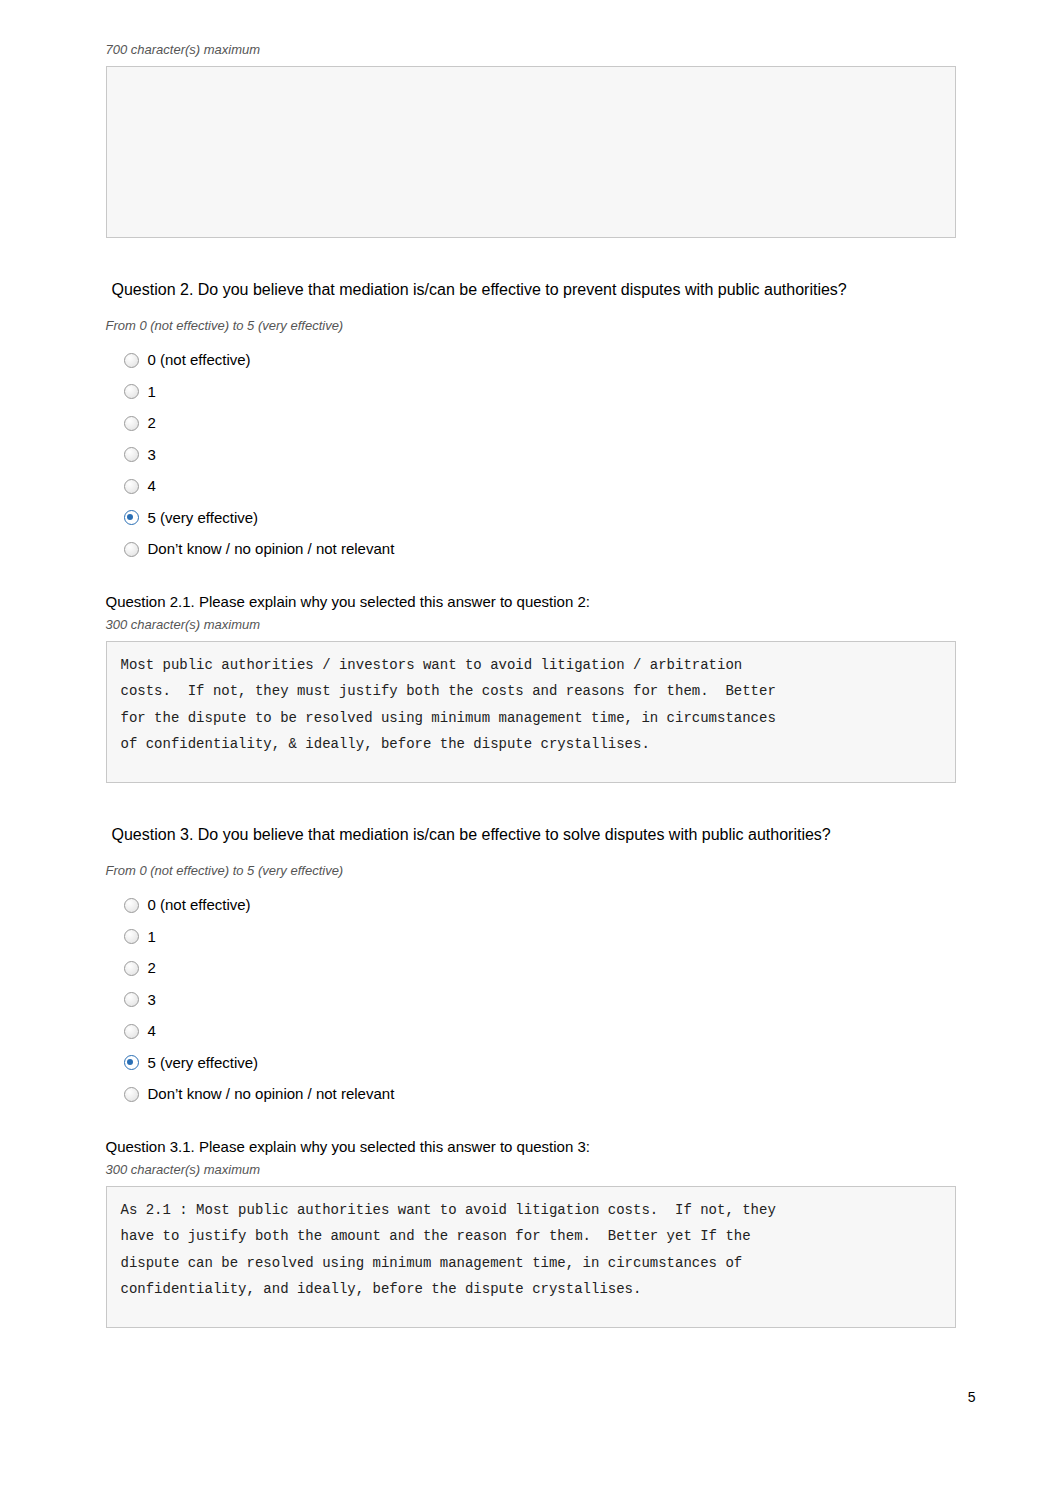700 character(s) maximum
Question 2. Do you believe that mediation is/can be effective to prevent disputes with public authorities?
From 0 (not effective) to 5 (very effective)
0 (not effective)
1
2
3
4
5 (very effective)
Don’t know / no opinion / not relevant
Question 2.1. Please explain why you selected this answer to question 2:
300 character(s) maximum
Most public authorities / investors want to avoid litigation / arbitration costs. If not, they must justify both the costs and reasons for them. Better for the dispute to be resolved using minimum management time, in circumstances of confidentiality, & ideally, before the dispute crystallises.
Question 3. Do you believe that mediation is/can be effective to solve disputes with public authorities?
From 0 (not effective) to 5 (very effective)
0 (not effective)
1
2
3
4
5 (very effective)
Don’t know / no opinion / not relevant
Question 3.1. Please explain why you selected this answer to question 3:
300 character(s) maximum
As 2.1 : Most public authorities want to avoid litigation costs. If not, they have to justify both the amount and the reason for them. Better yet If the dispute can be resolved using minimum management time, in circumstances of confidentiality, and ideally, before the dispute crystallises.
5